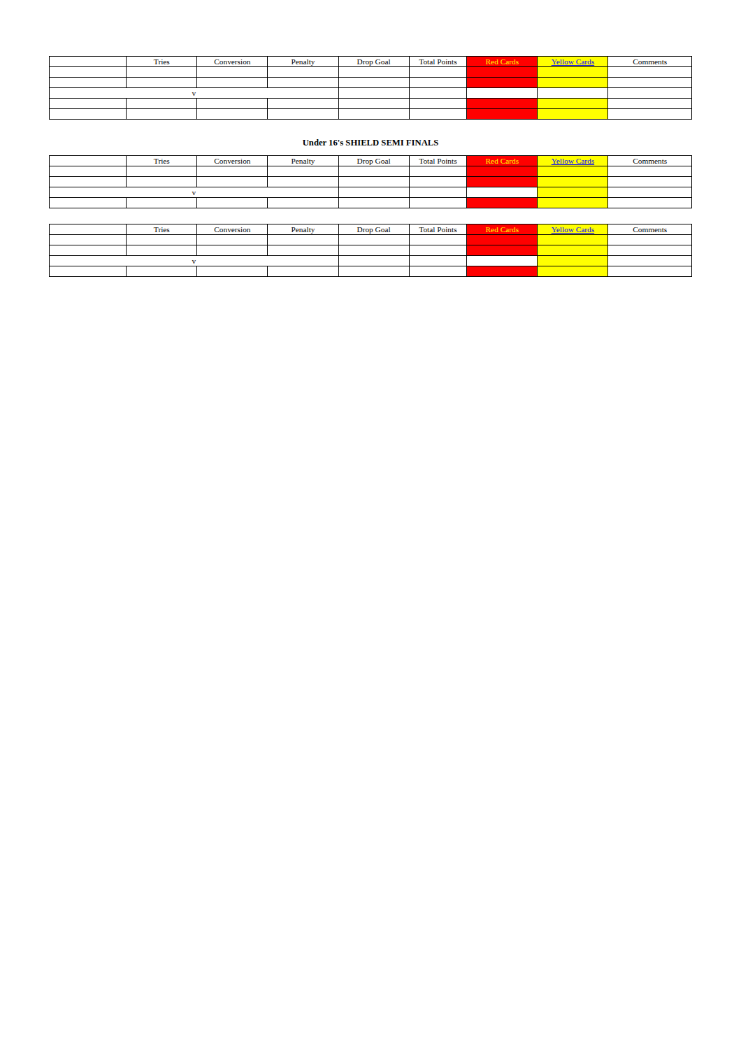| | Tries | Conversion | Penalty | Drop Goal | Total Points | Red Cards | Yellow Cards | Comments |
| --- | --- | --- | --- | --- | --- | --- | --- | --- |
| v | | | | | |
Under 16's SHIELD SEMI FINALS
| | Tries | Conversion | Penalty | Drop Goal | Total Points | Red Cards | Yellow Cards | Comments |
| --- | --- | --- | --- | --- | --- | --- | --- | --- |
| v | | | | | |
| | Tries | Conversion | Penalty | Drop Goal | Total Points | Red Cards | Yellow Cards | Comments |
| --- | --- | --- | --- | --- | --- | --- | --- | --- |
| v | | | | | |